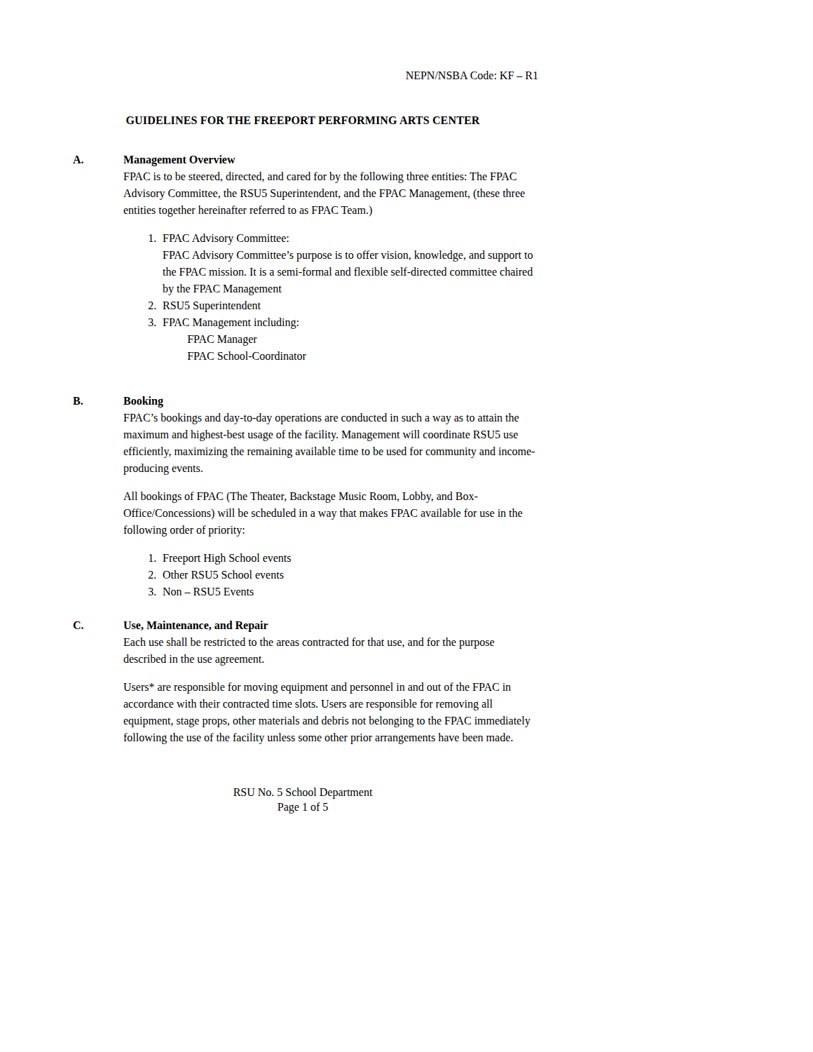NEPN/NSBA Code: KF – R1
GUIDELINES FOR THE FREEPORT PERFORMING ARTS CENTER
A.
Management Overview
FPAC is to be steered, directed, and cared for by the following three entities: The FPAC Advisory Committee, the RSU5 Superintendent, and the FPAC Management, (these three entities together hereinafter referred to as FPAC Team.)
FPAC Advisory Committee:
FPAC Advisory Committee’s purpose is to offer vision, knowledge, and support to the FPAC mission. It is a semi-formal and flexible self-directed committee chaired by the FPAC Management
RSU5 Superintendent
FPAC Management including:
FPAC Manager
FPAC School-Coordinator
B.
Booking
FPAC’s bookings and day-to-day operations are conducted in such a way as to attain the maximum and highest-best usage of the facility. Management will coordinate RSU5 use efficiently, maximizing the remaining available time to be used for community and income-producing events.
All bookings of FPAC (The Theater, Backstage Music Room, Lobby, and Box-Office/Concessions) will be scheduled in a way that makes FPAC available for use in the following order of priority:
Freeport High School events
Other RSU5 School events
Non – RSU5 Events
C.
Use, Maintenance, and Repair
Each use shall be restricted to the areas contracted for that use, and for the purpose described in the use agreement.
Users* are responsible for moving equipment and personnel in and out of the FPAC in accordance with their contracted time slots. Users are responsible for removing all equipment, stage props, other materials and debris not belonging to the FPAC immediately following the use of the facility unless some other prior arrangements have been made.
RSU No. 5 School Department
Page 1 of 5